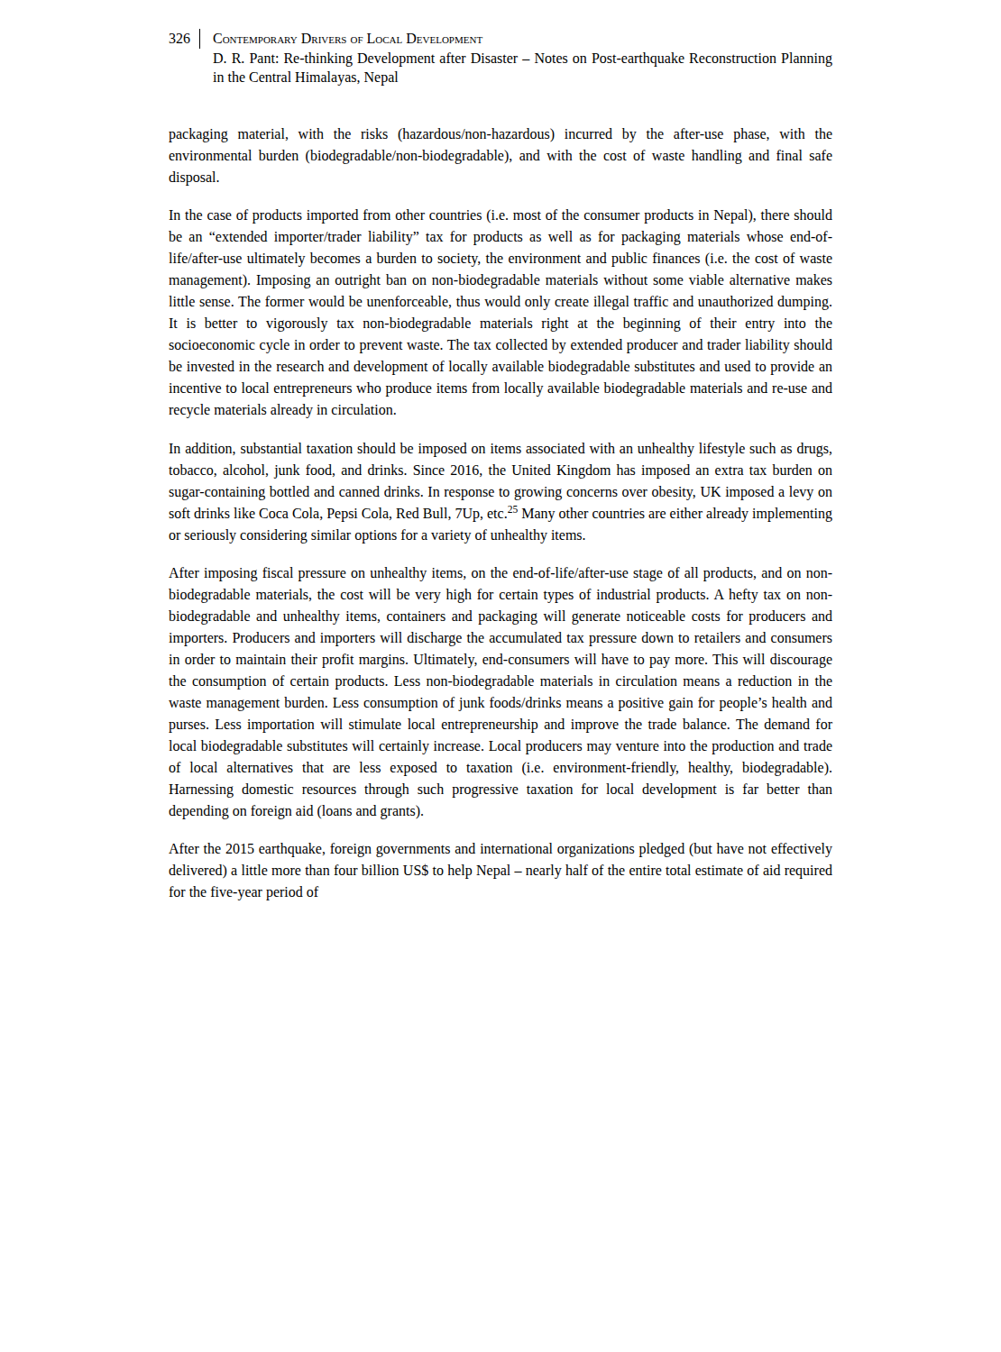326
Contemporary Drivers of Local Development
D. R. Pant: Re-thinking Development after Disaster – Notes on Post-earthquake Reconstruction Planning in the Central Himalayas, Nepal
packaging material, with the risks (hazardous/non-hazardous) incurred by the after-use phase, with the environmental burden (biodegradable/non-biodegradable), and with the cost of waste handling and final safe disposal.
In the case of products imported from other countries (i.e. most of the consumer products in Nepal), there should be an “extended importer/trader liability” tax for products as well as for packaging materials whose end-of-life/after-use ultimately becomes a burden to society, the environment and public finances (i.e. the cost of waste management). Imposing an outright ban on non-biodegradable materials without some viable alternative makes little sense. The former would be unenforceable, thus would only create illegal traffic and unauthorized dumping. It is better to vigorously tax non-biodegradable materials right at the beginning of their entry into the socioeconomic cycle in order to prevent waste. The tax collected by extended producer and trader liability should be invested in the research and development of locally available biodegradable substitutes and used to provide an incentive to local entrepreneurs who produce items from locally available biodegradable materials and re-use and recycle materials already in circulation.
In addition, substantial taxation should be imposed on items associated with an unhealthy lifestyle such as drugs, tobacco, alcohol, junk food, and drinks. Since 2016, the United Kingdom has imposed an extra tax burden on sugar-containing bottled and canned drinks. In response to growing concerns over obesity, UK imposed a levy on soft drinks like Coca Cola, Pepsi Cola, Red Bull, 7Up, etc.25 Many other countries are either already implementing or seriously considering similar options for a variety of unhealthy items.
After imposing fiscal pressure on unhealthy items, on the end-of-life/after-use stage of all products, and on non-biodegradable materials, the cost will be very high for certain types of industrial products. A hefty tax on non-biodegradable and unhealthy items, containers and packaging will generate noticeable costs for producers and importers. Producers and importers will discharge the accumulated tax pressure down to retailers and consumers in order to maintain their profit margins. Ultimately, end-consumers will have to pay more. This will discourage the consumption of certain products. Less non-biodegradable materials in circulation means a reduction in the waste management burden. Less consumption of junk foods/drinks means a positive gain for people’s health and purses. Less importation will stimulate local entrepreneurship and improve the trade balance. The demand for local biodegradable substitutes will certainly increase. Local producers may venture into the production and trade of local alternatives that are less exposed to taxation (i.e. environment-friendly, healthy, biodegradable). Harnessing domestic resources through such progressive taxation for local development is far better than depending on foreign aid (loans and grants).
After the 2015 earthquake, foreign governments and international organizations pledged (but have not effectively delivered) a little more than four billion US$ to help Nepal – nearly half of the entire total estimate of aid required for the five-year period of